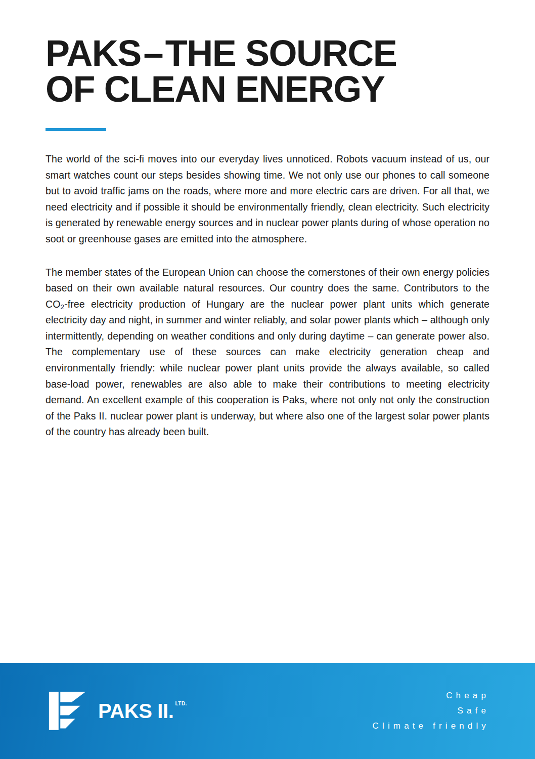Paks – The Source
of Clean Energy
The world of the sci-fi moves into our everyday lives unnoticed. Robots vacuum instead of us, our smart watches count our steps besides showing time. We not only use our phones to call someone but to avoid traffic jams on the roads, where more and more electric cars are driven. For all that, we need electricity and if possible it should be environmentally friendly, clean electricity. Such electricity is generated by renewable energy sources and in nuclear power plants during of whose operation no soot or greenhouse gases are emitted into the atmosphere.
The member states of the European Union can choose the cornerstones of their own energy policies based on their own available natural resources. Our country does the same. Contributors to the CO2-free electricity production of Hungary are the nuclear power plant units which generate electricity day and night, in summer and winter reliably, and solar power plants which – although only intermittently, depending on weather conditions and only during daytime – can generate power also. The complementary use of these sources can make electricity generation cheap and environmentally friendly: while nuclear power plant units provide the always available, so called base-load power, renewables are also able to make their contributions to meeting electricity demand. An excellent example of this cooperation is Paks, where not only not only the construction of the Paks II. nuclear power plant is underway, but where also one of the largest solar power plants of the country has already been built.
PAKS II.LTD.
Cheap
Safe
Climate friendly